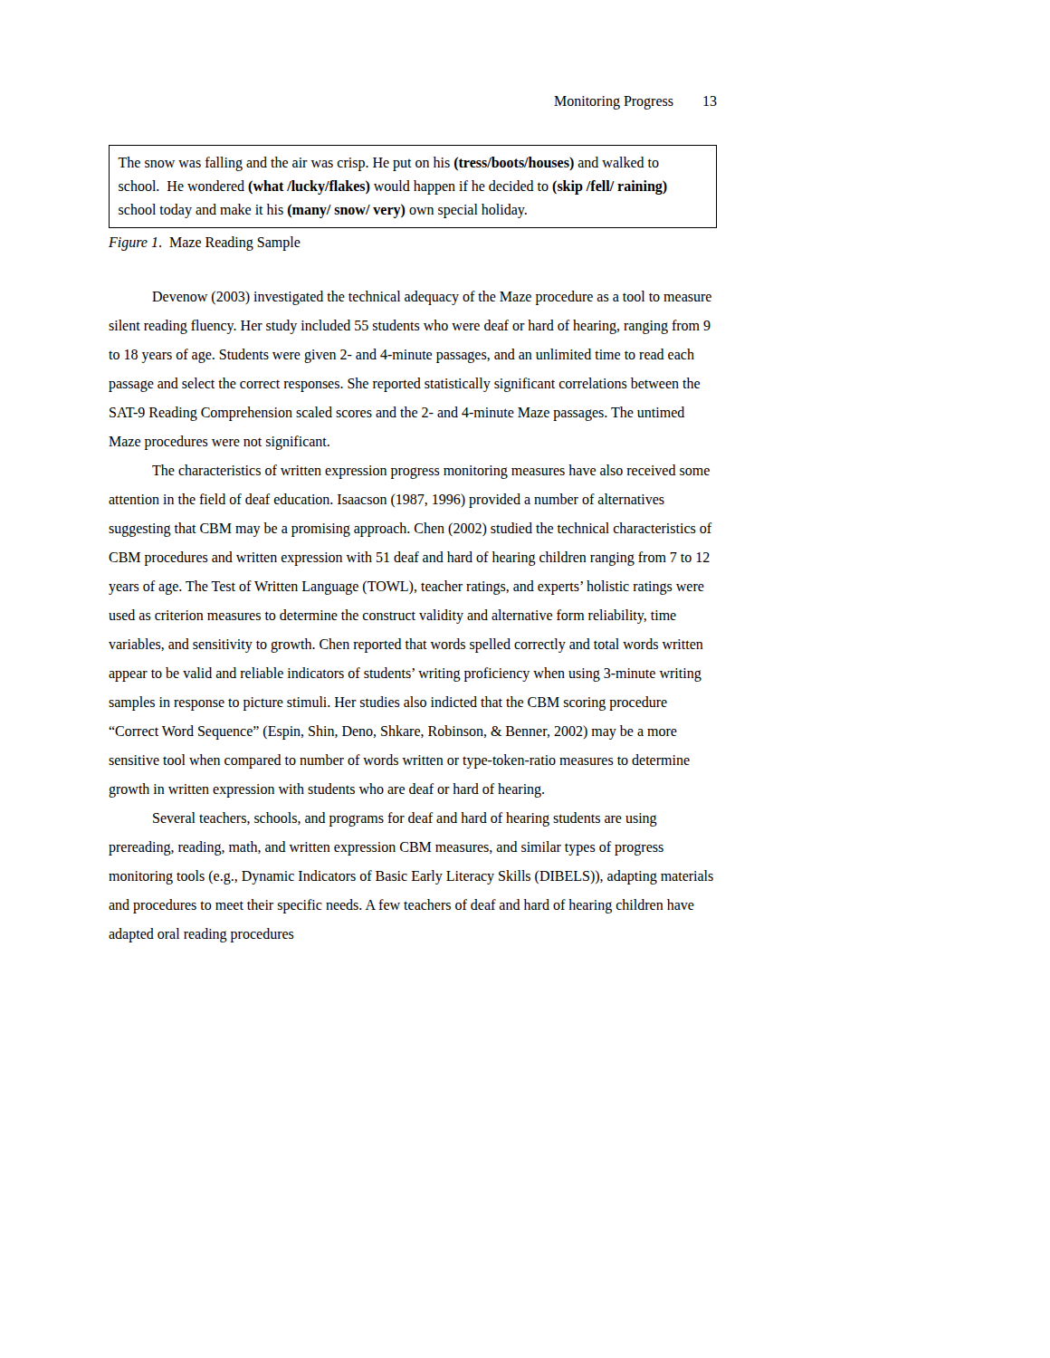Monitoring Progress 13
The snow was falling and the air was crisp. He put on his (tress/boots/houses) and walked to school. He wondered (what /lucky/flakes) would happen if he decided to (skip /fell/ raining) school today and make it his (many/ snow/ very) own special holiday.
Figure 1. Maze Reading Sample
Devenow (2003) investigated the technical adequacy of the Maze procedure as a tool to measure silent reading fluency. Her study included 55 students who were deaf or hard of hearing, ranging from 9 to 18 years of age. Students were given 2- and 4-minute passages, and an unlimited time to read each passage and select the correct responses. She reported statistically significant correlations between the SAT-9 Reading Comprehension scaled scores and the 2- and 4-minute Maze passages. The untimed Maze procedures were not significant.
The characteristics of written expression progress monitoring measures have also received some attention in the field of deaf education. Isaacson (1987, 1996) provided a number of alternatives suggesting that CBM may be a promising approach. Chen (2002) studied the technical characteristics of CBM procedures and written expression with 51 deaf and hard of hearing children ranging from 7 to 12 years of age. The Test of Written Language (TOWL), teacher ratings, and experts’ holistic ratings were used as criterion measures to determine the construct validity and alternative form reliability, time variables, and sensitivity to growth. Chen reported that words spelled correctly and total words written appear to be valid and reliable indicators of students’ writing proficiency when using 3-minute writing samples in response to picture stimuli. Her studies also indicted that the CBM scoring procedure “Correct Word Sequence” (Espin, Shin, Deno, Shkare, Robinson, & Benner, 2002) may be a more sensitive tool when compared to number of words written or type-token-ratio measures to determine growth in written expression with students who are deaf or hard of hearing.
Several teachers, schools, and programs for deaf and hard of hearing students are using prereading, reading, math, and written expression CBM measures, and similar types of progress monitoring tools (e.g., Dynamic Indicators of Basic Early Literacy Skills (DIBELS)), adapting materials and procedures to meet their specific needs. A few teachers of deaf and hard of hearing children have adapted oral reading procedures